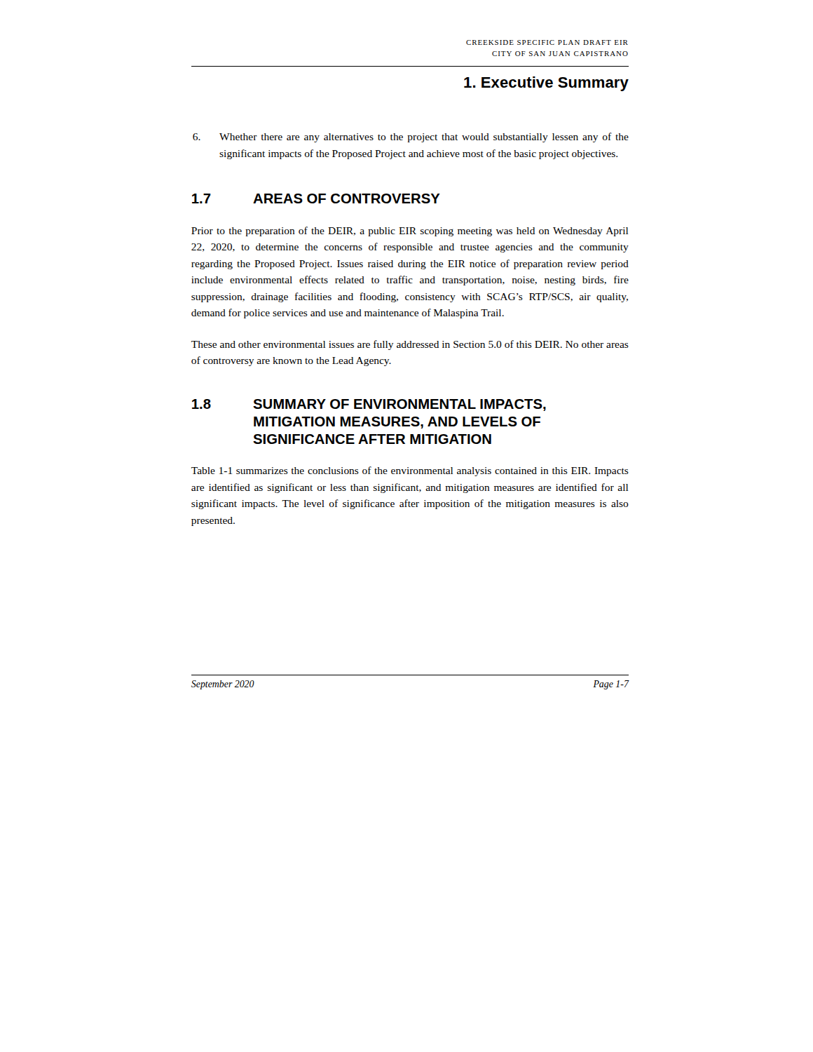CREEKSIDE SPECIFIC PLAN DRAFT EIR
CITY OF SAN JUAN CAPISTRANO
1. Executive Summary
6. Whether there are any alternatives to the project that would substantially lessen any of the significant impacts of the Proposed Project and achieve most of the basic project objectives.
1.7 AREAS OF CONTROVERSY
Prior to the preparation of the DEIR, a public EIR scoping meeting was held on Wednesday April 22, 2020, to determine the concerns of responsible and trustee agencies and the community regarding the Proposed Project. Issues raised during the EIR notice of preparation review period include environmental effects related to traffic and transportation, noise, nesting birds, fire suppression, drainage facilities and flooding, consistency with SCAG’s RTP/SCS, air quality, demand for police services and use and maintenance of Malaspina Trail.
These and other environmental issues are fully addressed in Section 5.0 of this DEIR. No other areas of controversy are known to the Lead Agency.
1.8 SUMMARY OF ENVIRONMENTAL IMPACTS, MITIGATION MEASURES, AND LEVELS OF SIGNIFICANCE AFTER MITIGATION
Table 1-1 summarizes the conclusions of the environmental analysis contained in this EIR. Impacts are identified as significant or less than significant, and mitigation measures are identified for all significant impacts. The level of significance after imposition of the mitigation measures is also presented.
September 2020 Page 1-7